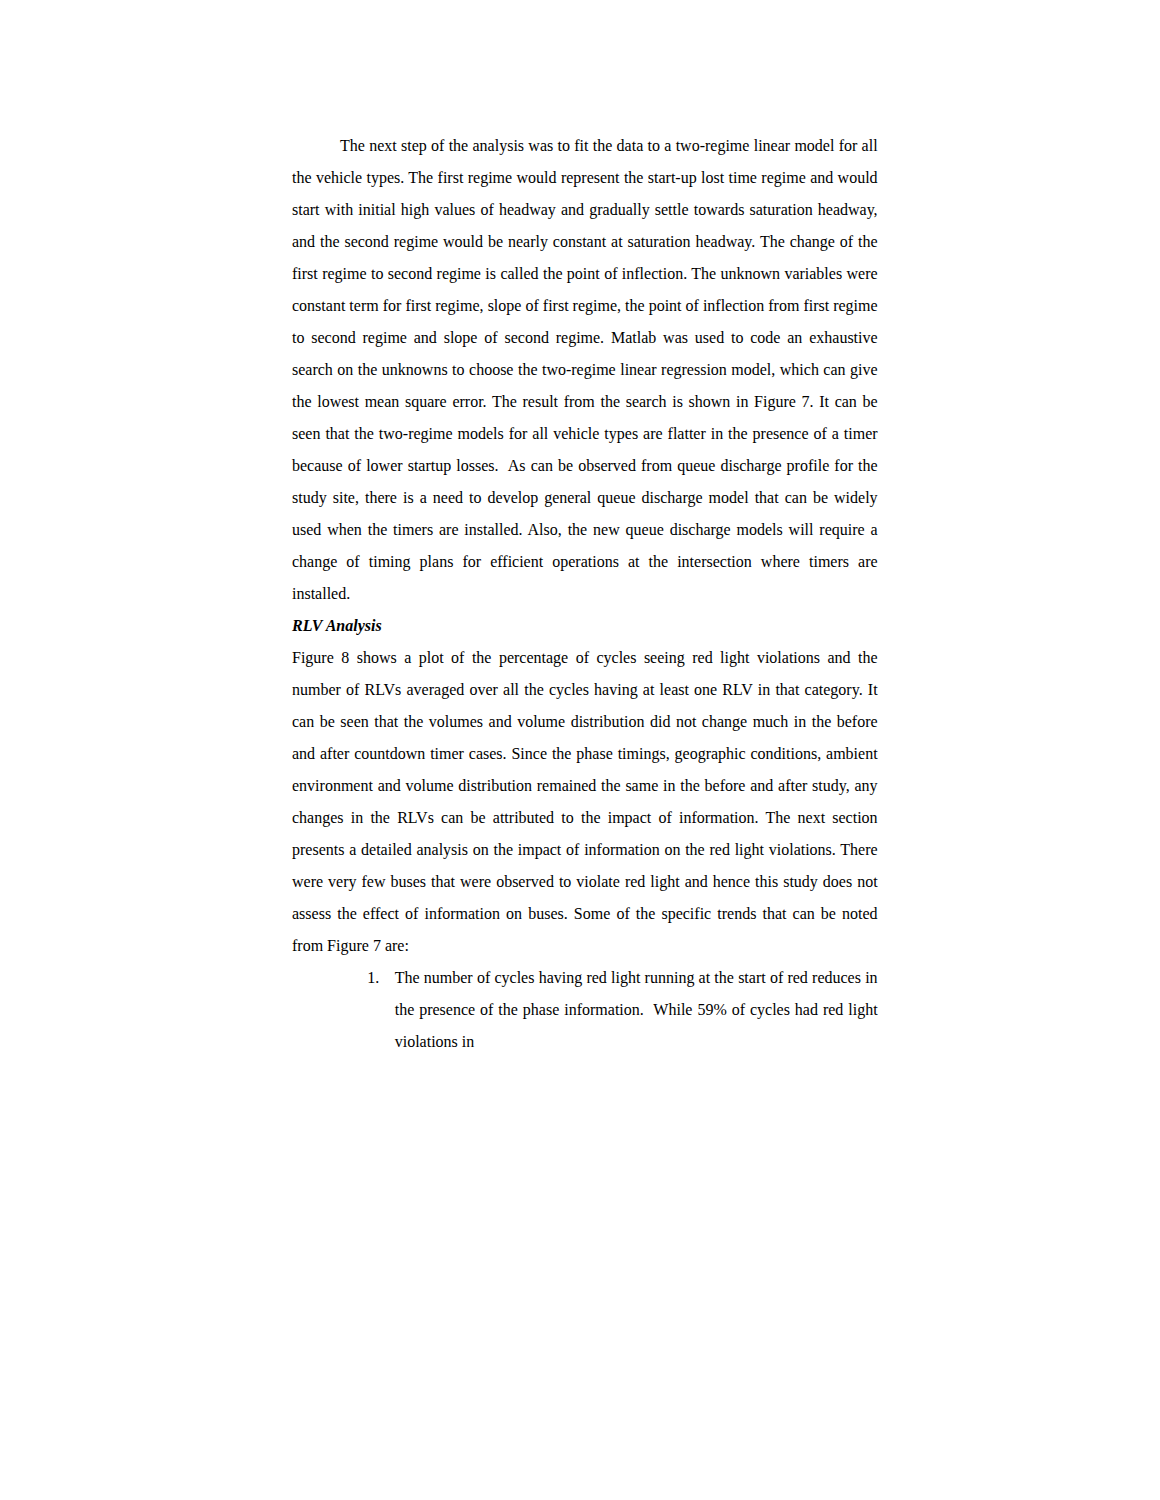The next step of the analysis was to fit the data to a two-regime linear model for all the vehicle types. The first regime would represent the start-up lost time regime and would start with initial high values of headway and gradually settle towards saturation headway, and the second regime would be nearly constant at saturation headway. The change of the first regime to second regime is called the point of inflection. The unknown variables were constant term for first regime, slope of first regime, the point of inflection from first regime to second regime and slope of second regime. Matlab was used to code an exhaustive search on the unknowns to choose the two-regime linear regression model, which can give the lowest mean square error. The result from the search is shown in Figure 7. It can be seen that the two-regime models for all vehicle types are flatter in the presence of a timer because of lower startup losses. As can be observed from queue discharge profile for the study site, there is a need to develop general queue discharge model that can be widely used when the timers are installed. Also, the new queue discharge models will require a change of timing plans for efficient operations at the intersection where timers are installed.
RLV Analysis
Figure 8 shows a plot of the percentage of cycles seeing red light violations and the number of RLVs averaged over all the cycles having at least one RLV in that category. It can be seen that the volumes and volume distribution did not change much in the before and after countdown timer cases. Since the phase timings, geographic conditions, ambient environment and volume distribution remained the same in the before and after study, any changes in the RLVs can be attributed to the impact of information. The next section presents a detailed analysis on the impact of information on the red light violations. There were very few buses that were observed to violate red light and hence this study does not assess the effect of information on buses. Some of the specific trends that can be noted from Figure 7 are:
The number of cycles having red light running at the start of red reduces in the presence of the phase information. While 59% of cycles had red light violations in